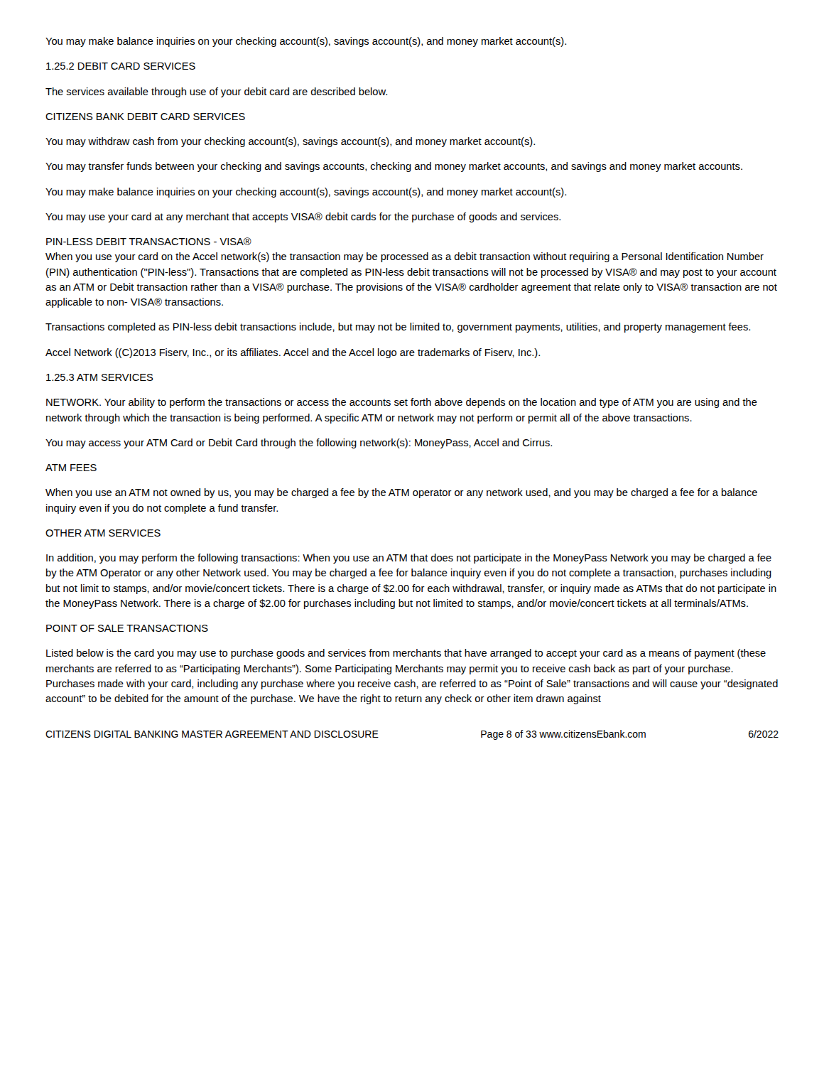You may make balance inquiries on your checking account(s), savings account(s), and money market account(s).
1.25.2 DEBIT CARD SERVICES
The services available through use of your debit card are described below.
CITIZENS BANK DEBIT CARD SERVICES
You may withdraw cash from your checking account(s), savings account(s), and money market account(s).
You may transfer funds between your checking and savings accounts, checking and money market accounts, and savings and money market accounts.
You may make balance inquiries on your checking account(s), savings account(s), and money market account(s).
You may use your card at any merchant that accepts VISA® debit cards for the purchase of goods and services.
PIN-LESS DEBIT TRANSACTIONS - VISA®
When you use your card on the Accel network(s) the transaction may be processed as a debit transaction without requiring a Personal Identification Number (PIN) authentication ("PIN-less"). Transactions that are completed as PIN-less debit transactions will not be processed by VISA® and may post to your account as an ATM or Debit transaction rather than a VISA® purchase. The provisions of the VISA® cardholder agreement that relate only to VISA® transaction are not applicable to non- VISA® transactions.
Transactions completed as PIN-less debit transactions include, but may not be limited to, government payments, utilities, and property management fees.
Accel Network ((C)2013 Fiserv, Inc., or its affiliates. Accel and the Accel logo are trademarks of Fiserv, Inc.).
1.25.3 ATM SERVICES
NETWORK. Your ability to perform the transactions or access the accounts set forth above depends on the location and type of ATM you are using and the network through which the transaction is being performed. A specific ATM or network may not perform or permit all of the above transactions.
You may access your ATM Card or Debit Card through the following network(s): MoneyPass, Accel and Cirrus.
ATM FEES
When you use an ATM not owned by us, you may be charged a fee by the ATM operator or any network used, and you may be charged a fee for a balance inquiry even if you do not complete a fund transfer.
OTHER ATM SERVICES
In addition, you may perform the following transactions: When you use an ATM that does not participate in the MoneyPass Network you may be charged a fee by the ATM Operator or any other Network used. You may be charged a fee for balance inquiry even if you do not complete a transaction, purchases including but not limit to stamps, and/or movie/concert tickets. There is a charge of $2.00 for each withdrawal, transfer, or inquiry made as ATMs that do not participate in the MoneyPass Network. There is a charge of $2.00 for purchases including but not limited to stamps, and/or movie/concert tickets at all terminals/ATMs.
POINT OF SALE TRANSACTIONS
Listed below is the card you may use to purchase goods and services from merchants that have arranged to accept your card as a means of payment (these merchants are referred to as “Participating Merchants”). Some Participating Merchants may permit you to receive cash back as part of your purchase. Purchases made with your card, including any purchase where you receive cash, are referred to as “Point of Sale” transactions and will cause your “designated account” to be debited for the amount of the purchase. We have the right to return any check or other item drawn against
CITIZENS DIGITAL BANKING MASTER AGREEMENT AND DISCLOSURE Page 8 of 33 www.citizensEbank.com 6/2022